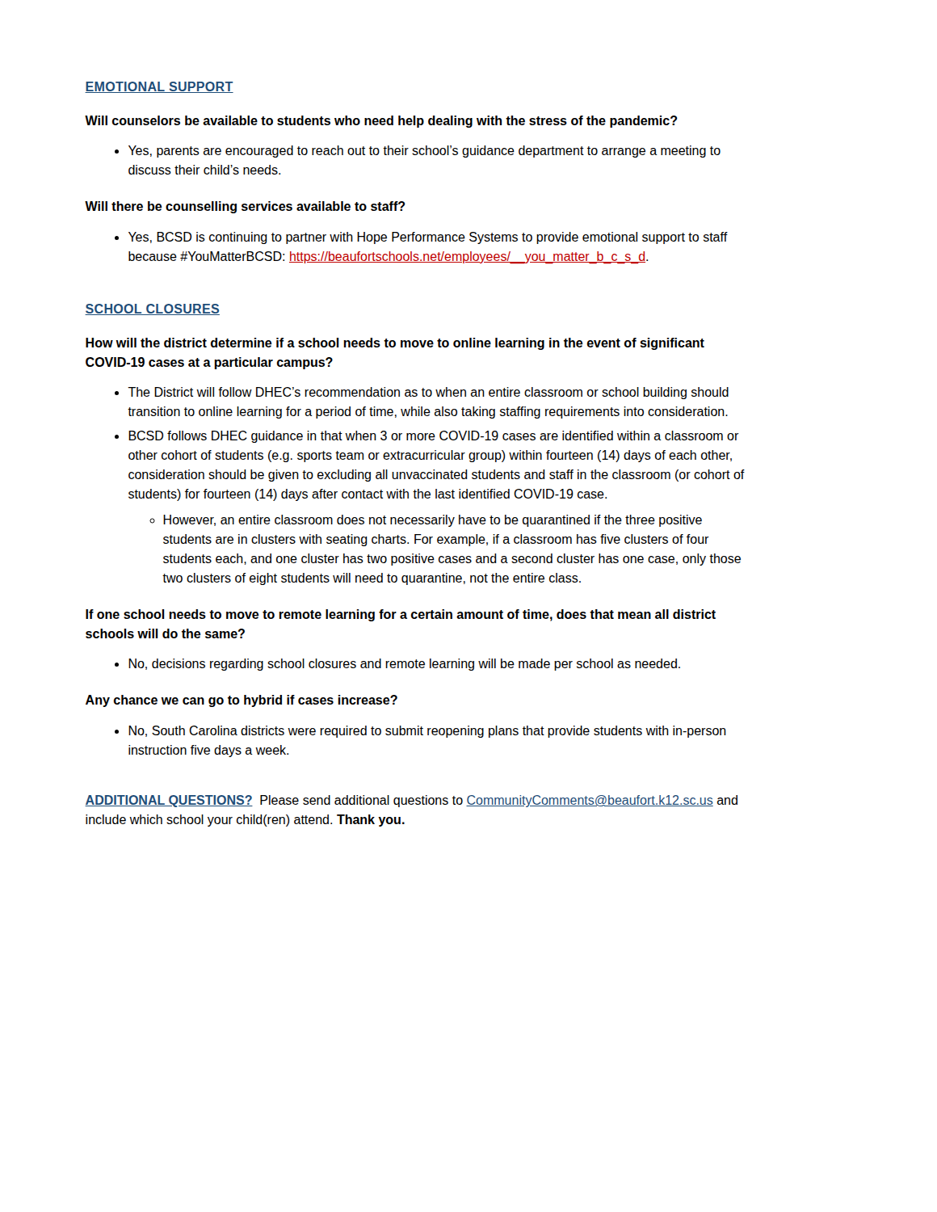EMOTIONAL SUPPORT
Will counselors be available to students who need help dealing with the stress of the pandemic?
Yes, parents are encouraged to reach out to their school’s guidance department to arrange a meeting to discuss their child’s needs.
Will there be counselling services available to staff?
Yes, BCSD is continuing to partner with Hope Performance Systems to provide emotional support to staff because #YouMatterBCSD: https://beaufortschools.net/employees/__you_matter_b_c_s_d.
SCHOOL CLOSURES
How will the district determine if a school needs to move to online learning in the event of significant COVID-19 cases at a particular campus?
The District will follow DHEC’s recommendation as to when an entire classroom or school building should transition to online learning for a period of time, while also taking staffing requirements into consideration.
BCSD follows DHEC guidance in that when 3 or more COVID-19 cases are identified within a classroom or other cohort of students (e.g. sports team or extracurricular group) within fourteen (14) days of each other, consideration should be given to excluding all unvaccinated students and staff in the classroom (or cohort of students) for fourteen (14) days after contact with the last identified COVID-19 case.
However, an entire classroom does not necessarily have to be quarantined if the three positive students are in clusters with seating charts. For example, if a classroom has five clusters of four students each, and one cluster has two positive cases and a second cluster has one case, only those two clusters of eight students will need to quarantine, not the entire class.
If one school needs to move to remote learning for a certain amount of time, does that mean all district schools will do the same?
No, decisions regarding school closures and remote learning will be made per school as needed.
Any chance we can go to hybrid if cases increase?
No, South Carolina districts were required to submit reopening plans that provide students with in-person instruction five days a week.
ADDITIONAL QUESTIONS? Please send additional questions to CommunityComments@beaufort.k12.sc.us and include which school your child(ren) attend. Thank you.